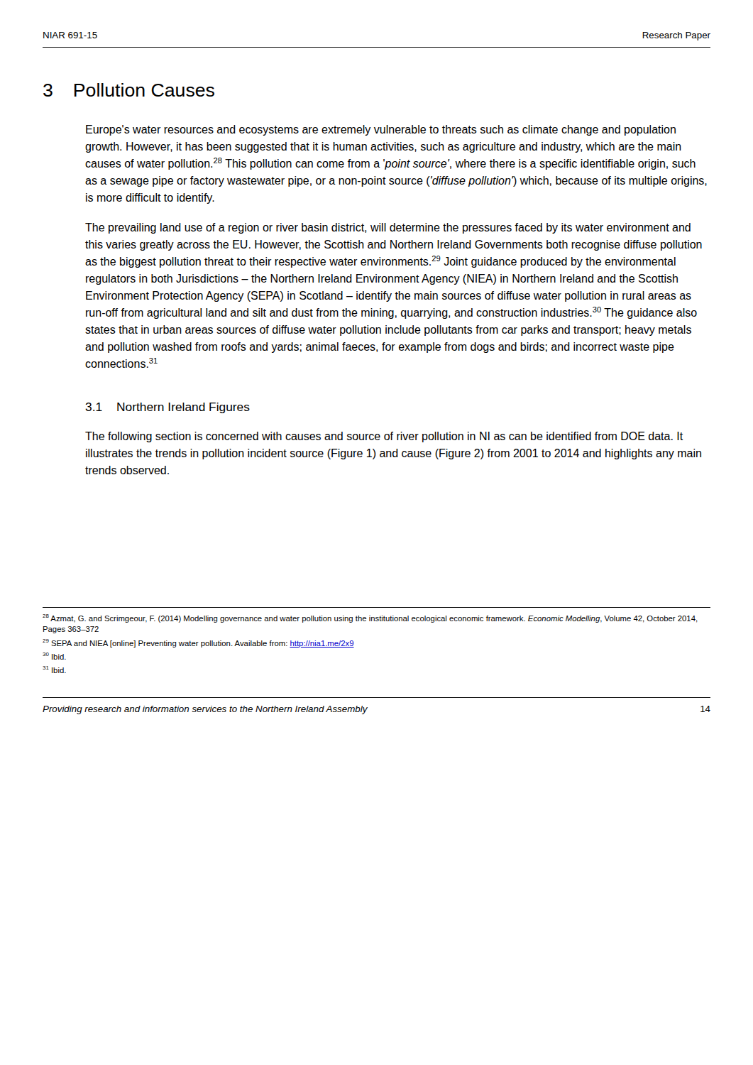NIAR 691-15 Research Paper
3 Pollution Causes
Europe's water resources and ecosystems are extremely vulnerable to threats such as climate change and population growth. However, it has been suggested that it is human activities, such as agriculture and industry, which are the main causes of water pollution.28 This pollution can come from a 'point source', where there is a specific identifiable origin, such as a sewage pipe or factory wastewater pipe, or a non-point source ('diffuse pollution') which, because of its multiple origins, is more difficult to identify.
The prevailing land use of a region or river basin district, will determine the pressures faced by its water environment and this varies greatly across the EU. However, the Scottish and Northern Ireland Governments both recognise diffuse pollution as the biggest pollution threat to their respective water environments.29 Joint guidance produced by the environmental regulators in both Jurisdictions – the Northern Ireland Environment Agency (NIEA) in Northern Ireland and the Scottish Environment Protection Agency (SEPA) in Scotland – identify the main sources of diffuse water pollution in rural areas as run-off from agricultural land and silt and dust from the mining, quarrying, and construction industries.30 The guidance also states that in urban areas sources of diffuse water pollution include pollutants from car parks and transport; heavy metals and pollution washed from roofs and yards; animal faeces, for example from dogs and birds; and incorrect waste pipe connections.31
3.1 Northern Ireland Figures
The following section is concerned with causes and source of river pollution in NI as can be identified from DOE data. It illustrates the trends in pollution incident source (Figure 1) and cause (Figure 2) from 2001 to 2014 and highlights any main trends observed.
28 Azmat, G. and Scrimgeour, F. (2014) Modelling governance and water pollution using the institutional ecological economic framework. Economic Modelling, Volume 42, October 2014, Pages 363–372
29 SEPA and NIEA [online] Preventing water pollution. Available from: http://nia1.me/2x9
30 Ibid.
31 Ibid.
Providing research and information services to the Northern Ireland Assembly 14